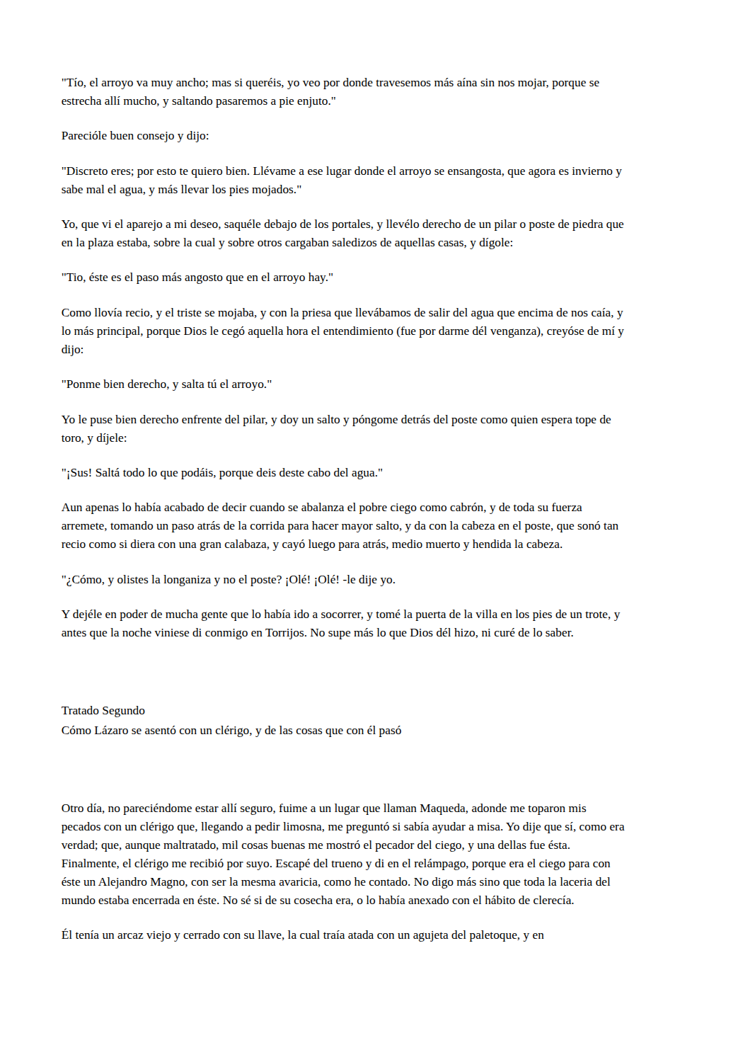"Tío, el arroyo va muy ancho; mas si queréis, yo veo por donde travesemos más aína sin nos mojar, porque se estrecha allí mucho, y saltando pasaremos a pie enjuto."
Parecióle buen consejo y dijo:
"Discreto eres; por esto te quiero bien. Llévame a ese lugar donde el arroyo se ensangosta, que agora es invierno y sabe mal el agua, y más llevar los pies mojados."
Yo, que vi el aparejo a mi deseo, saquéle debajo de los portales, y llevélo derecho de un pilar o poste de piedra que en la plaza estaba, sobre la cual y sobre otros cargaban saledizos de aquellas casas, y dígole:
"Tio, éste es el paso más angosto que en el arroyo hay."
Como llovía recio, y el triste se mojaba, y con la priesa que llevábamos de salir del agua que encima de nos caía, y lo más principal, porque Dios le cegó aquella hora el entendimiento (fue por darme dél venganza), creyóse de mí y dijo:
"Ponme bien derecho, y salta tú el arroyo."
Yo le puse bien derecho enfrente del pilar, y doy un salto y póngome detrás del poste como quien espera tope de toro, y díjele:
"¡Sus! Saltá todo lo que podáis, porque deis deste cabo del agua."
Aun apenas lo había acabado de decir cuando se abalanza el pobre ciego como cabrón, y de toda su fuerza arremete, tomando un paso atrás de la corrida para hacer mayor salto, y da con la cabeza en el poste, que sonó tan recio como si diera con una gran calabaza, y cayó luego para atrás, medio muerto y hendida la cabeza.
"¿Cómo, y olistes la longaniza y no el poste? ¡Olé! ¡Olé! -le dije yo.
Y dejéle en poder de mucha gente que lo había ido a socorrer, y tomé la puerta de la villa en los pies de un trote, y antes que la noche viniese di conmigo en Torrijos. No supe más lo que Dios dél hizo, ni curé de lo saber.
Tratado Segundo
Cómo Lázaro se asentó con un clérigo, y de las cosas que con él pasó
Otro día, no pareciéndome estar allí seguro, fuime a un lugar que llaman Maqueda, adonde me toparon mis pecados con un clérigo que, llegando a pedir limosna, me preguntó si sabía ayudar a misa. Yo dije que sí, como era verdad; que, aunque maltratado, mil cosas buenas me mostró el pecador del ciego, y una dellas fue ésta. Finalmente, el clérigo me recibió por suyo. Escapé del trueno y di en el relámpago, porque era el ciego para con éste un Alejandro Magno, con ser la mesma avaricia, como he contado. No digo más sino que toda la laceria del mundo estaba encerrada en éste. No sé si de su cosecha era, o lo había anexado con el hábito de clerecía.
Él tenía un arcaz viejo y cerrado con su llave, la cual traía atada con un agujeta del paletoque, y en